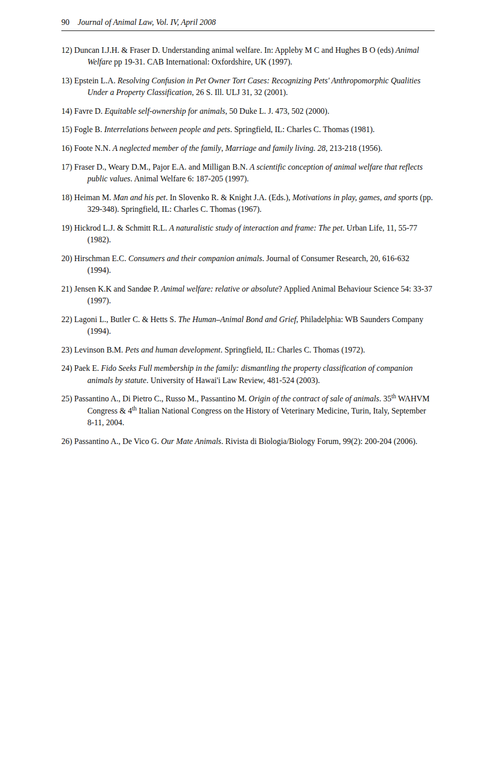90 Journal of Animal Law, Vol. IV, April 2008
Duncan I.J.H. & Fraser D. Understanding animal welfare. In: Appleby M C and Hughes B O (eds) Animal Welfare pp 19-31. CAB International: Oxfordshire, UK (1997).
Epstein L.A. Resolving Confusion in Pet Owner Tort Cases: Recognizing Pets' Anthropomorphic Qualities Under a Property Classification, 26 S. Ill. ULJ 31, 32 (2001).
Favre D. Equitable self-ownership for animals, 50 Duke L. J. 473, 502 (2000).
Fogle B. Interrelations between people and pets. Springfield, IL: Charles C. Thomas (1981).
Foote N.N. A neglected member of the family, Marriage and family living. 28, 213-218 (1956).
Fraser D., Weary D.M., Pajor E.A. and Milligan B.N. A scientific conception of animal welfare that reflects public values. Animal Welfare 6: 187-205 (1997).
Heiman M. Man and his pet. In Slovenko R. & Knight J.A. (Eds.), Motivations in play, games, and sports (pp. 329-348). Springfield, IL: Charles C. Thomas (1967).
Hickrod L.J. & Schmitt R.L. A naturalistic study of interaction and frame: The pet. Urban Life, 11, 55-77 (1982).
Hirschman E.C. Consumers and their companion animals. Journal of Consumer Research, 20, 616-632 (1994).
Jensen K.K and Sandøe P. Animal welfare: relative or absolute? Applied Animal Behaviour Science 54: 33-37 (1997).
Lagoni L., Butler C. & Hetts S. The Human–Animal Bond and Grief, Philadelphia: WB Saunders Company (1994).
Levinson B.M. Pets and human development. Springfield, IL: Charles C. Thomas (1972).
Paek E. Fido Seeks Full membership in the family: dismantling the property classification of companion animals by statute. University of Hawai'i Law Review, 481-524 (2003).
Passantino A., Di Pietro C., Russo M., Passantino M. Origin of the contract of sale of animals. 35th WAHVM Congress & 4th Italian National Congress on the History of Veterinary Medicine, Turin, Italy, September 8-11, 2004.
Passantino A., De Vico G. Our Mate Animals. Rivista di Biologia/Biology Forum, 99(2): 200-204 (2006).